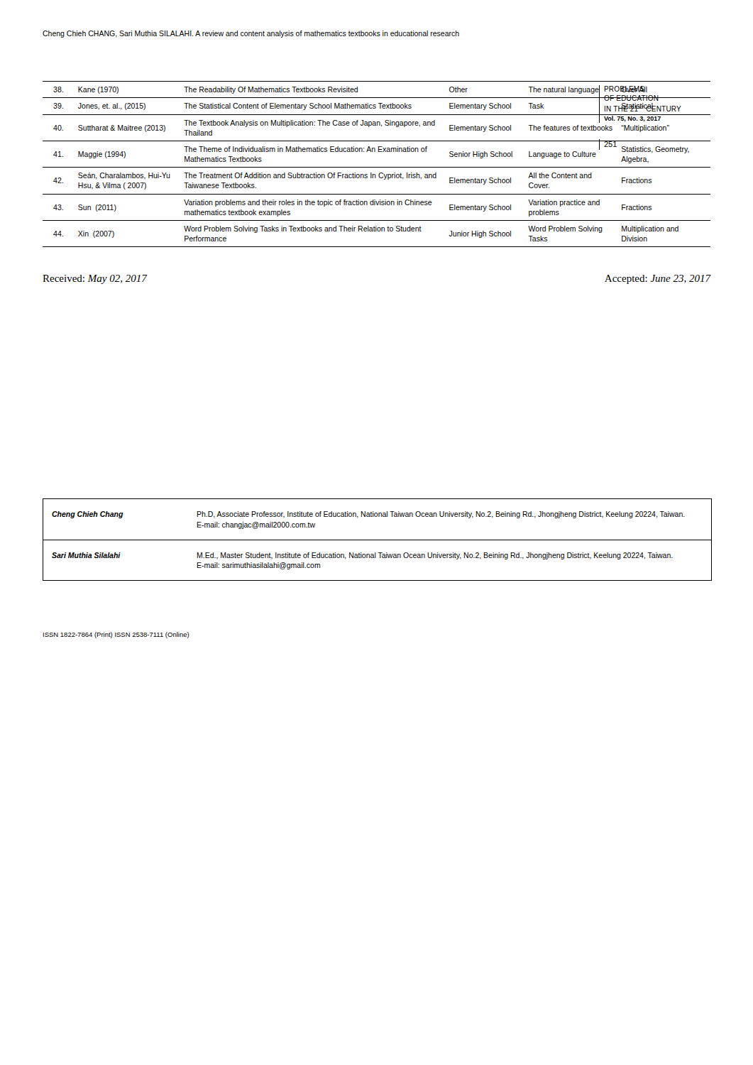Cheng Chieh CHANG, Sari Muthia SILALAHI. A review and content analysis of mathematics textbooks in educational research
PROBLEMS
OF EDUCATION
IN THE 21st CENTURY
Vol. 75, No. 3, 2017
251
| 38. | Kane (1970) | The Readability Of Mathematics Textbooks Revisited | Other | The natural language | Over All |
| 39. | Jones, et. al., (2015) | The Statistical Content of Elementary School Mathematics Textbooks | Elementary School | Task | Statistical |
| 40. | Suttharat & Maitree (2013) | The Textbook Analysis on Multiplication: The Case of Japan, Singapore, and Thailand | Elementary School | The features of textbooks | “Multiplication” |
| 41. | Maggie (1994) | The Theme of Individualism in Mathematics Education: An Examination of Mathematics Textbooks | Senior High School | Language to Culture | Statistics, Geometry, Algebra, |
| 42. | Seán, Charalambos, Hui-Yu Hsu, & Vilma ( 2007) | The Treatment Of Addition and Subtraction Of Fractions In Cypriot, Irish, and Taiwanese Textbooks. | Elementary School | All the Content and Cover. | Fractions |
| 43. | Sun (2011) | Variation problems and their roles in the topic of fraction division in Chinese mathematics textbook examples | Elementary School | Variation practice and problems | Fractions |
| 44. | Xin (2007) | Word Problem Solving Tasks in Textbooks and Their Relation to Student Performance | Junior High School | Word Problem Solving Tasks | Multiplication and Division |
Received: May 02, 2017
Accepted: June 23, 2017
| Cheng Chieh Chang | Ph.D, Associate Professor, Institute of Education, National Taiwan Ocean University, No.2, Beining Rd., Jhongjheng District, Keelung 20224, Taiwan. E-mail: changjac@mail2000.com.tw |
| Sari Muthia Silalahi | M.Ed., Master Student, Institute of Education, National Taiwan Ocean University, No.2, Beining Rd., Jhongjheng District, Keelung 20224, Taiwan. E-mail: sarimuthiasilalahi@gmail.com |
ISSN 1822-7864 (Print) ISSN 2538-7111 (Online)